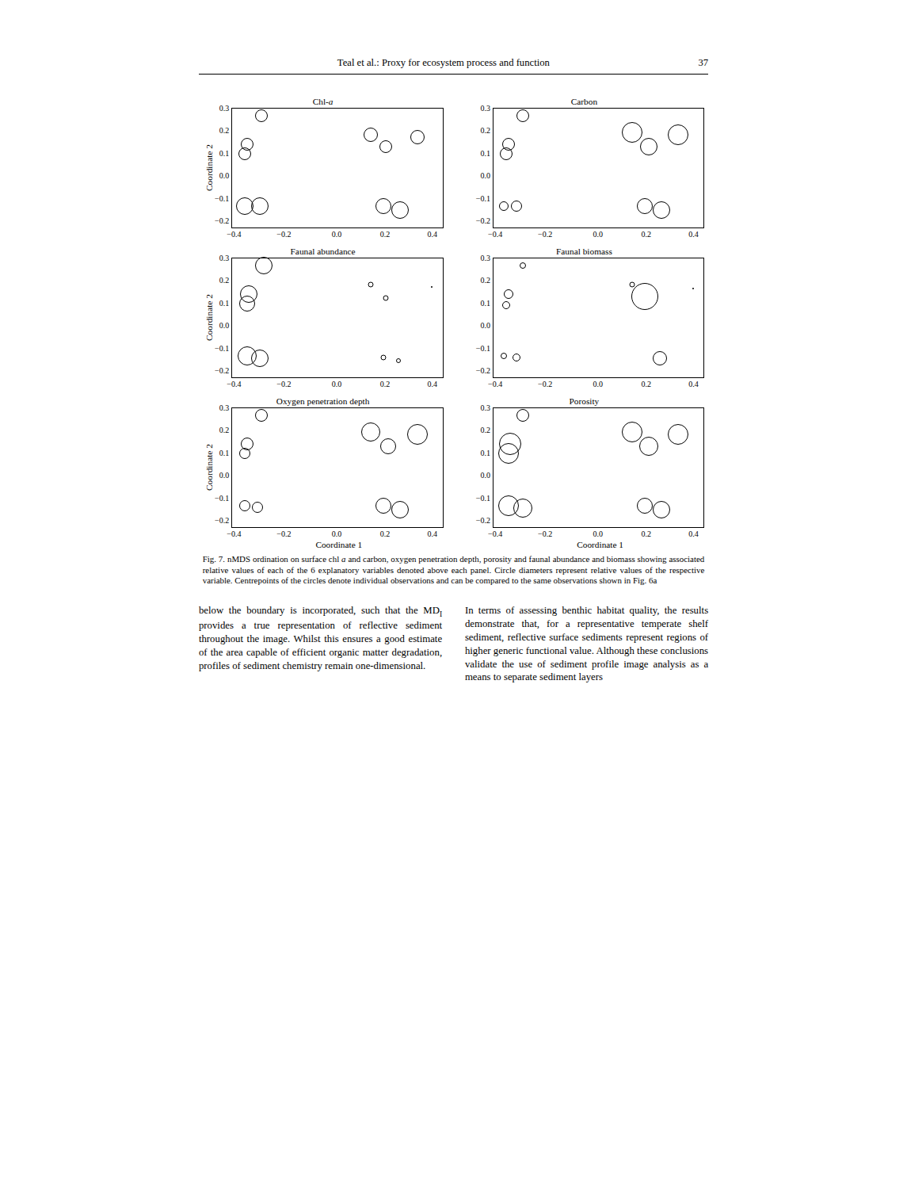Teal et al.: Proxy for ecosystem process and function 37
Chl-a
Coordinate 2
0.30.20.10.0−0.1−0.2
−0.4−0.20.00.20.4
Carbon
Coordinate 2
0.30.20.10.0−0.1−0.2
−0.4−0.20.00.20.4
Faunal abundance
Coordinate 2
0.30.20.10.0−0.1−0.2
−0.4−0.20.00.20.4
Faunal biomass
Coordinate 2
0.30.20.10.0−0.1−0.2
−0.4−0.20.00.20.4
Oxygen penetration depth
Coordinate 2
0.30.20.10.0−0.1−0.2
−0.4−0.20.00.20.4
Coordinate 1
Porosity
Coordinate 2
0.30.20.10.0−0.1−0.2
−0.4−0.20.00.20.4
Coordinate 1
Fig. 7. nMDS ordination on surface chl a and carbon, oxygen penetration depth, porosity and faunal abundance and biomass showing associated relative values of each of the 6 explanatory variables denoted above each panel. Circle diameters represent relative values of the respective variable. Centrepoints of the circles denote individual observations and can be compared to the same observations shown in Fig. 6a
below the boundary is incorporated, such that the MDI provides a true representation of reflective sediment throughout the image. Whilst this ensures a good estimate of the area capable of efficient organic matter degradation, profiles of sediment chemistry remain one-dimensional.
In terms of assessing benthic habitat quality, the results demonstrate that, for a representative temperate shelf sediment, reflective surface sediments represent regions of higher generic functional value. Although these conclusions validate the use of sediment profile image analysis as a means to separate sediment layers